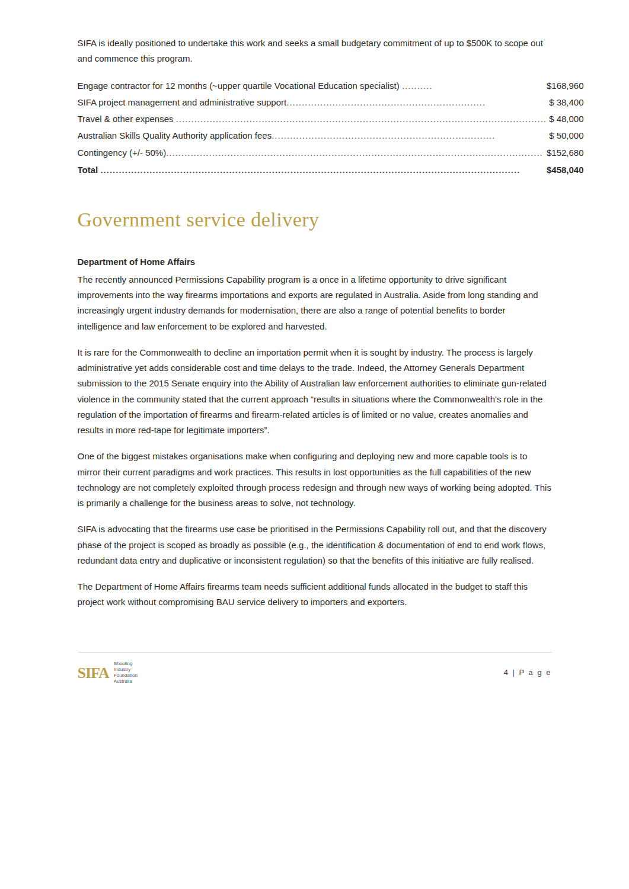SIFA is ideally positioned to undertake this work and seeks a small budgetary commitment of up to $500K to scope out and commence this program.
| Engage contractor for 12 months (~upper quartile Vocational Education specialist) .......... | $168,960 |
| SIFA project management and administrative support ................................................................. | $ 38,400 |
| Travel & other expenses ......................................................................................................................... | $ 48,000 |
| Australian Skills Quality Authority application fees ......................................................................... | $ 50,000 |
| Contingency (+/- 50%) ........................................................................................................................... | $152,680 |
| Total ......................................................................................................................................... | $458,040 |
Government service delivery
Department of Home Affairs
The recently announced Permissions Capability program is a once in a lifetime opportunity to drive significant improvements into the way firearms importations and exports are regulated in Australia. Aside from long standing and increasingly urgent industry demands for modernisation, there are also a range of potential benefits to border intelligence and law enforcement to be explored and harvested.
It is rare for the Commonwealth to decline an importation permit when it is sought by industry. The process is largely administrative yet adds considerable cost and time delays to the trade. Indeed, the Attorney Generals Department submission to the 2015 Senate enquiry into the Ability of Australian law enforcement authorities to eliminate gun-related violence in the community stated that the current approach “results in situations where the Commonwealth's role in the regulation of the importation of firearms and firearm-related articles is of limited or no value, creates anomalies and results in more red-tape for legitimate importers”.
One of the biggest mistakes organisations make when configuring and deploying new and more capable tools is to mirror their current paradigms and work practices. This results in lost opportunities as the full capabilities of the new technology are not completely exploited through process redesign and through new ways of working being adopted. This is primarily a challenge for the business areas to solve, not technology.
SIFA is advocating that the firearms use case be prioritised in the Permissions Capability roll out, and that the discovery phase of the project is scoped as broadly as possible (e.g., the identification & documentation of end to end work flows, redundant data entry and duplicative or inconsistent regulation) so that the benefits of this initiative are fully realised.
The Department of Home Affairs firearms team needs sufficient additional funds allocated in the budget to staff this project work without compromising BAU service delivery to importers and exporters.
SIFA Shooting
Industry
Foundation
Australia
4 | P a g e